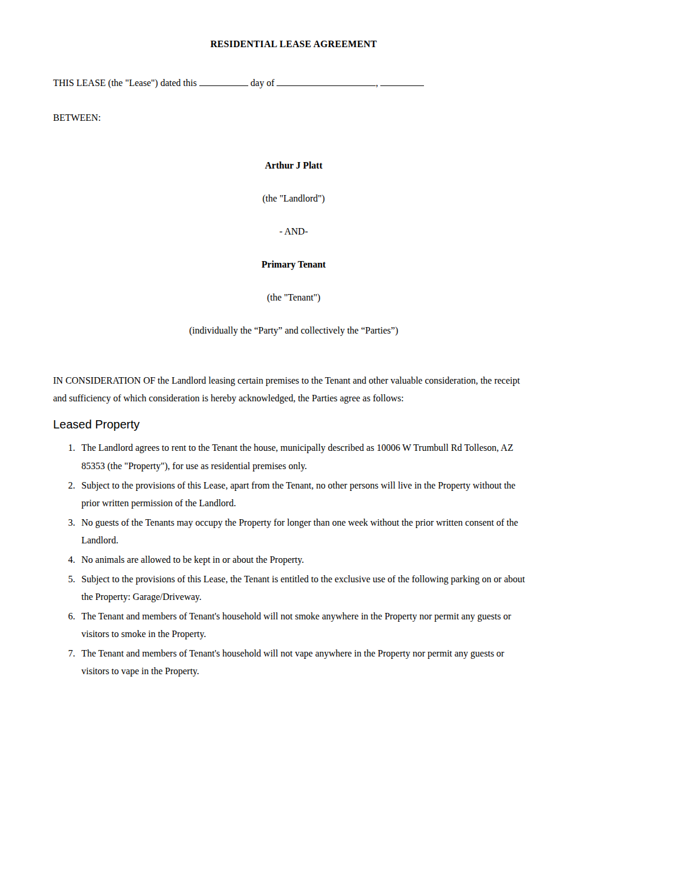RESIDENTIAL LEASE AGREEMENT
THIS LEASE (the "Lease") dated this day of ,
BETWEEN:
Arthur J Platt
(the "Landlord")
- AND-
Primary Tenant
(the "Tenant")
(individually the “Party” and collectively the “Parties”)
IN CONSIDERATION OF the Landlord leasing certain premises to the Tenant and other valuable consideration, the receipt and sufficiency of which consideration is hereby acknowledged, the Parties agree as follows:
Leased Property
The Landlord agrees to rent to the Tenant the house, municipally described as 10006 W Trumbull Rd Tolleson, AZ 85353 (the "Property"), for use as residential premises only.
Subject to the provisions of this Lease, apart from the Tenant, no other persons will live in the Property without the prior written permission of the Landlord.
No guests of the Tenants may occupy the Property for longer than one week without the prior written consent of the Landlord.
No animals are allowed to be kept in or about the Property.
Subject to the provisions of this Lease, the Tenant is entitled to the exclusive use of the following parking on or about the Property: Garage/Driveway.
The Tenant and members of Tenant's household will not smoke anywhere in the Property nor permit any guests or visitors to smoke in the Property.
The Tenant and members of Tenant's household will not vape anywhere in the Property nor permit any guests or visitors to vape in the Property.